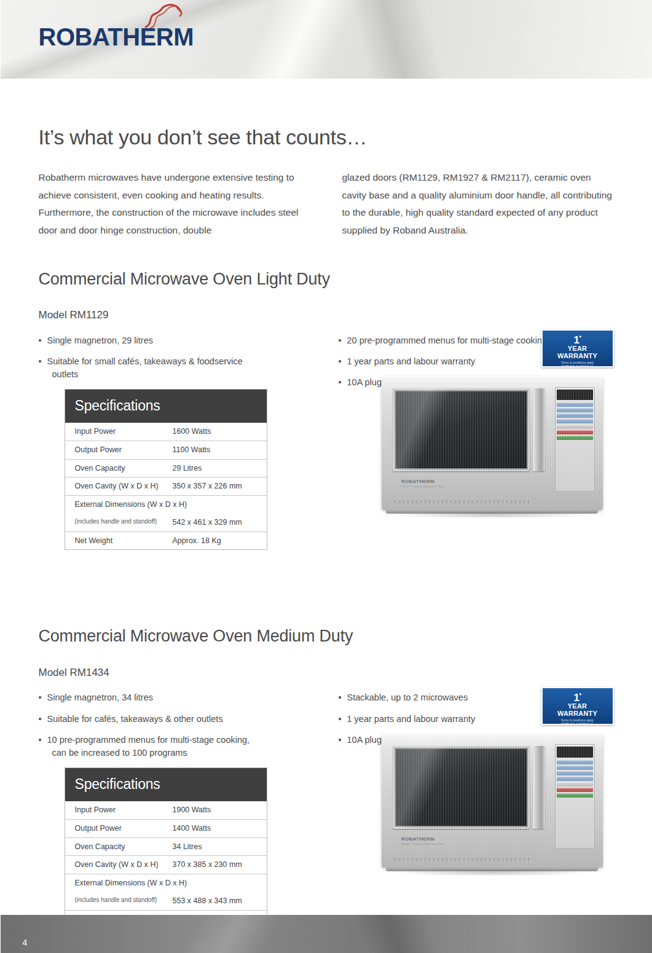ROBATHERM
It’s what you don’t see that counts…
Robatherm microwaves have undergone extensive testing to achieve consistent, even cooking and heating results. Furthermore, the construction of the microwave includes steel door and door hinge construction, double
glazed doors (RM1129, RM1927 & RM2117), ceramic oven cavity base and a quality aluminium door handle, all contributing to the durable, high quality standard expected of any product supplied by Roband Australia.
Commercial Microwave Oven Light Duty
Model RM1129
Single magnetron, 29 litres
Suitable for small cafés, takeaways & foodservice outlets
Specifications
| Input Power | 1600 Watts |
| Output Power | 1100 Watts |
| Oven Capacity | 29 Litres |
| Oven Cavity (W x D x H) | 350 x 357 x 226 mm |
| External Dimensions (W x D x H) |
| (includes handle and standoff) | 542 x 461 x 329 mm |
| Net Weight | Approx. 18 Kg |
20 pre-programmed menus for multi-stage cooking
1 year parts and labour warranty
10A plug
1*
YEAR
WARRANTY
Terms & conditions apply
ROBAND AUSTRALIA
ROBATHERMRM1129 Commercial Microwave Oven
Commercial Microwave Oven Medium Duty
Model RM1434
Single magnetron, 34 litres
Suitable for cafés, takeaways & other outlets
10 pre-programmed menus for multi-stage cooking, can be increased to 100 programs
Specifications
| Input Power | 1900 Watts |
| Output Power | 1400 Watts |
| Oven Capacity | 34 Litres |
| Oven Cavity (W x D x H) | 370 x 385 x 230 mm |
| External Dimensions (W x D x H) |
| (includes handle and standoff) | 553 x 488 x 343 mm |
| Net Weight | Approx. 20 Kg |
Stackable, up to 2 microwaves
1 year parts and labour warranty
10A plug
1*
YEAR
WARRANTY
Terms & conditions apply
ROBAND AUSTRALIA
ROBATHERMRM1434 Commercial Microwave Oven
4